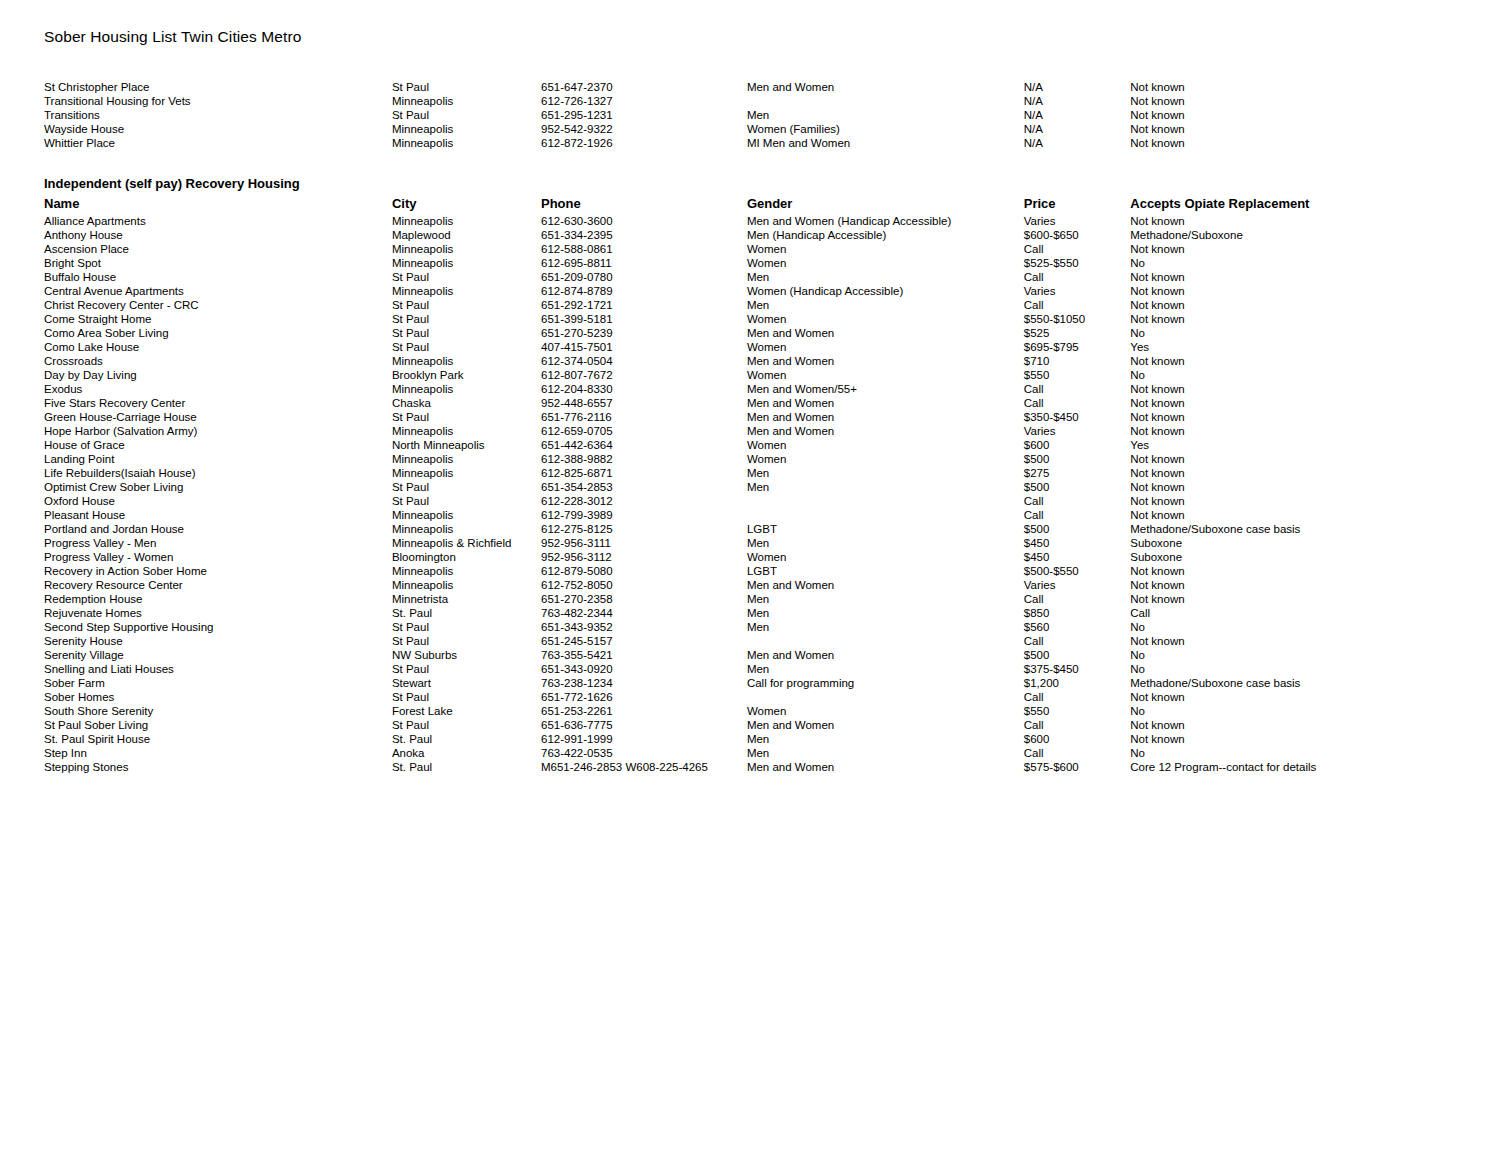Sober Housing List Twin Cities Metro
| St Christopher Place | St Paul | 651-647-2370 | Men and Women | N/A | Not known |
| Transitional Housing for Vets | Minneapolis | 612-726-1327 | | N/A | Not known |
| Transitions | St Paul | 651-295-1231 | Men | N/A | Not known |
| Wayside House | Minneapolis | 952-542-9322 | Women (Families) | N/A | Not known |
| Whittier Place | Minneapolis | 612-872-1926 | MI Men and Women | N/A | Not known |
Independent (self pay) Recovery Housing
| Name | City | Phone | Gender | Price | Accepts Opiate Replacement |
| --- | --- | --- | --- | --- | --- |
| Alliance Apartments | Minneapolis | 612-630-3600 | Men and Women (Handicap Accessible) | Varies | Not known |
| Anthony House | Maplewood | 651-334-2395 | Men (Handicap Accessible) | $600-$650 | Methadone/Suboxone |
| Ascension Place | Minneapolis | 612-588-0861 | Women | Call | Not known |
| Bright Spot | Minneapolis | 612-695-8811 | Women | $525-$550 | No |
| Buffalo House | St Paul | 651-209-0780 | Men | Call | Not known |
| Central Avenue Apartments | Minneapolis | 612-874-8789 | Women (Handicap Accessible) | Varies | Not known |
| Christ Recovery Center - CRC | St Paul | 651-292-1721 | Men | Call | Not known |
| Come Straight Home | St Paul | 651-399-5181 | Women | $550-$1050 | Not known |
| Como Area Sober Living | St Paul | 651-270-5239 | Men and Women | $525 | No |
| Como Lake House | St Paul | 407-415-7501 | Women | $695-$795 | Yes |
| Crossroads | Minneapolis | 612-374-0504 | Men and Women | $710 | Not known |
| Day by Day Living | Brooklyn Park | 612-807-7672 | Women | $550 | No |
| Exodus | Minneapolis | 612-204-8330 | Men and Women/55+ | Call | Not known |
| Five Stars Recovery Center | Chaska | 952-448-6557 | Men and Women | Call | Not known |
| Green House-Carriage House | St Paul | 651-776-2116 | Men and Women | $350-$450 | Not known |
| Hope Harbor (Salvation Army) | Minneapolis | 612-659-0705 | Men and Women | Varies | Not known |
| House of Grace | North Minneapolis | 651-442-6364 | Women | $600 | Yes |
| Landing Point | Minneapolis | 612-388-9882 | Women | $500 | Not known |
| Life Rebuilders(Isaiah House) | Minneapolis | 612-825-6871 | Men | $275 | Not known |
| Optimist Crew Sober Living | St Paul | 651-354-2853 | Men | $500 | Not known |
| Oxford House | St Paul | 612-228-3012 | | Call | Not known |
| Pleasant House | Minneapolis | 612-799-3989 | | Call | Not known |
| Portland and Jordan House | Minneapolis | 612-275-8125 | LGBT | $500 | Methadone/Suboxone case basis |
| Progress Valley - Men | Minneapolis & Richfield | 952-956-3111 | Men | $450 | Suboxone |
| Progress Valley - Women | Bloomington | 952-956-3112 | Women | $450 | Suboxone |
| Recovery in Action Sober Home | Minneapolis | 612-879-5080 | LGBT | $500-$550 | Not known |
| Recovery Resource Center | Minneapolis | 612-752-8050 | Men and Women | Varies | Not known |
| Redemption House | Minnetrista | 651-270-2358 | Men | Call | Not known |
| Rejuvenate Homes | St. Paul | 763-482-2344 | Men | $850 | Call |
| Second Step Supportive Housing | St Paul | 651-343-9352 | Men | $560 | No |
| Serenity House | St Paul | 651-245-5157 | | Call | Not known |
| Serenity Village | NW Suburbs | 763-355-5421 | Men and Women | $500 | No |
| Snelling and Liati Houses | St Paul | 651-343-0920 | Men | $375-$450 | No |
| Sober Farm | Stewart | 763-238-1234 | Call for programming | $1,200 | Methadone/Suboxone case basis |
| Sober Homes | St Paul | 651-772-1626 | | Call | Not known |
| South Shore Serenity | Forest Lake | 651-253-2261 | Women | $550 | No |
| St Paul Sober Living | St Paul | 651-636-7775 | Men and Women | Call | Not known |
| St. Paul Spirit House | St. Paul | 612-991-1999 | Men | $600 | Not known |
| Step Inn | Anoka | 763-422-0535 | Men | Call | No |
| Stepping Stones | St. Paul | M651-246-2853 W608-225-4265 | Men and Women | $575-$600 | Core 12 Program--contact for details |